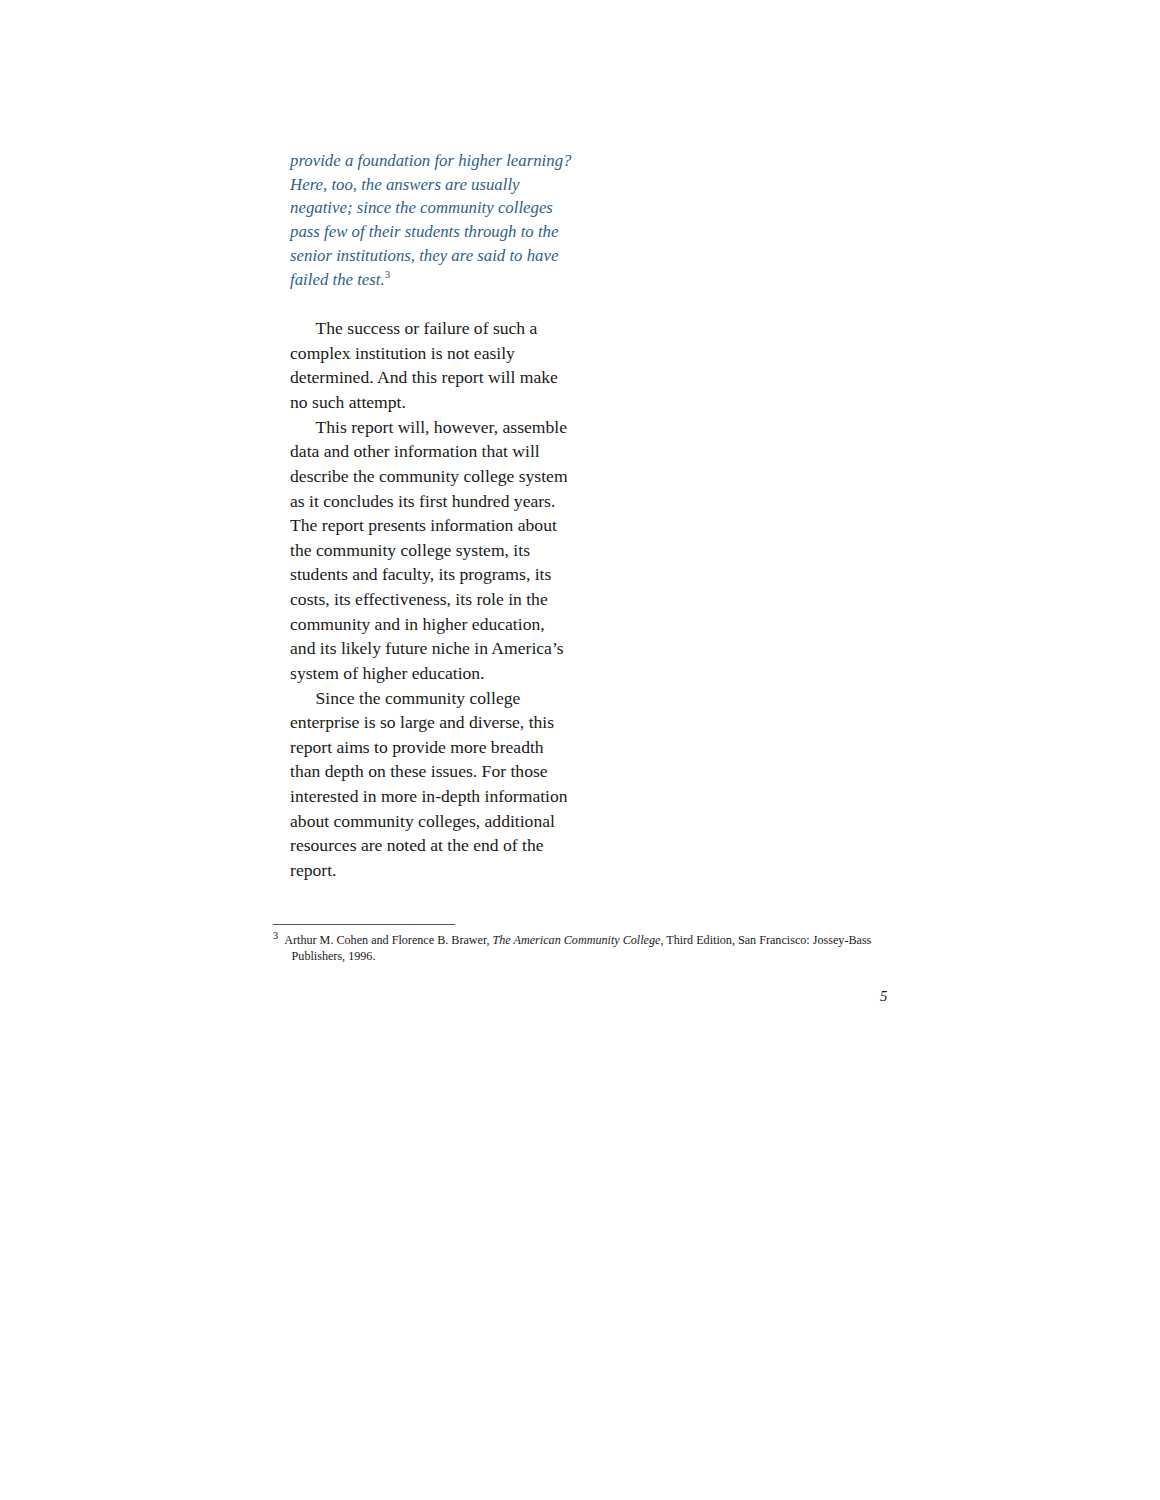provide a foundation for higher learning? Here, too, the answers are usually negative; since the community colleges pass few of their students through to the senior institutions, they are said to have failed the test.3
The success or failure of such a complex institution is not easily determined. And this report will make no such attempt.
This report will, however, assemble data and other information that will describe the community college system as it concludes its first hundred years. The report presents information about the community college system, its students and faculty, its programs, its costs, its effectiveness, its role in the community and in higher education, and its likely future niche in America’s system of higher education.
Since the community college enterprise is so large and diverse, this report aims to provide more breadth than depth on these issues. For those interested in more in-depth information about community colleges, additional resources are noted at the end of the report.
3 Arthur M. Cohen and Florence B. Brawer, The American Community College, Third Edition, San Francisco: Jossey-Bass Publishers, 1996.
5